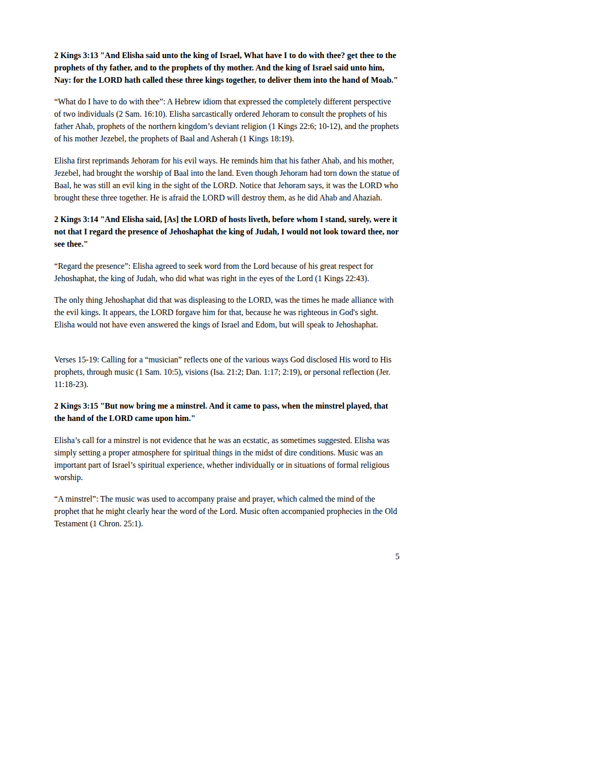2 Kings 3:13 "And Elisha said unto the king of Israel, What have I to do with thee? get thee to the prophets of thy father, and to the prophets of thy mother. And the king of Israel said unto him, Nay: for the LORD hath called these three kings together, to deliver them into the hand of Moab."
“What do I have to do with thee”: A Hebrew idiom that expressed the completely different perspective of two individuals (2 Sam. 16:10). Elisha sarcastically ordered Jehoram to consult the prophets of his father Ahab, prophets of the northern kingdom’s deviant religion (1 Kings 22:6; 10-12), and the prophets of his mother Jezebel, the prophets of Baal and Asherah (1 Kings 18:19).
Elisha first reprimands Jehoram for his evil ways. He reminds him that his father Ahab, and his mother, Jezebel, had brought the worship of Baal into the land. Even though Jehoram had torn down the statue of Baal, he was still an evil king in the sight of the LORD. Notice that Jehoram says, it was the LORD who brought these three together. He is afraid the LORD will destroy them, as he did Ahab and Ahaziah.
2 Kings 3:14 "And Elisha said, [As] the LORD of hosts liveth, before whom I stand, surely, were it not that I regard the presence of Jehoshaphat the king of Judah, I would not look toward thee, nor see thee."
“Regard the presence”: Elisha agreed to seek word from the Lord because of his great respect for Jehoshaphat, the king of Judah, who did what was right in the eyes of the Lord (1 Kings 22:43).
The only thing Jehoshaphat did that was displeasing to the LORD, was the times he made alliance with the evil kings. It appears, the LORD forgave him for that, because he was righteous in God's sight. Elisha would not have even answered the kings of Israel and Edom, but will speak to Jehoshaphat.
Verses 15-19: Calling for a “musician” reflects one of the various ways God disclosed His word to His prophets, through music (1 Sam. 10:5), visions (Isa. 21:2; Dan. 1:17; 2:19), or personal reflection (Jer. 11:18-23).
2 Kings 3:15 "But now bring me a minstrel. And it came to pass, when the minstrel played, that the hand of the LORD came upon him."
Elisha’s call for a minstrel is not evidence that he was an ecstatic, as sometimes suggested. Elisha was simply setting a proper atmosphere for spiritual things in the midst of dire conditions. Music was an important part of Israel’s spiritual experience, whether individually or in situations of formal religious worship.
“A minstrel”: The music was used to accompany praise and prayer, which calmed the mind of the prophet that he might clearly hear the word of the Lord. Music often accompanied prophecies in the Old Testament (1 Chron. 25:1).
5